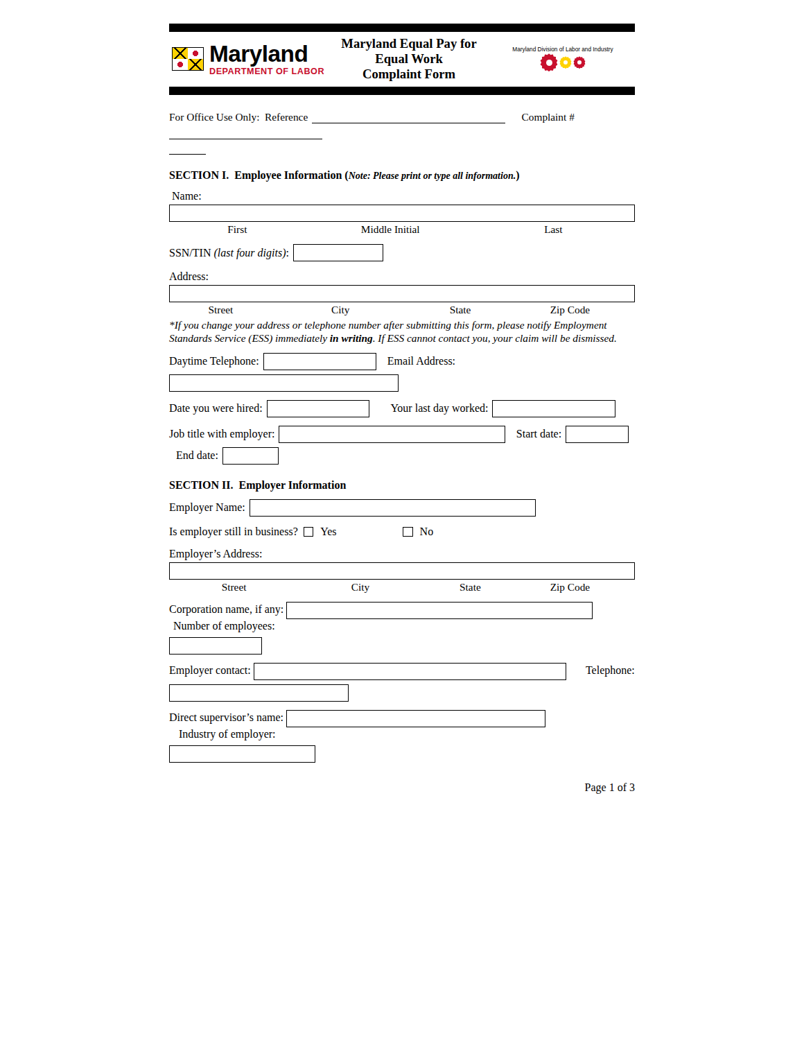Maryland DEPARTMENT OF LABOR
Maryland Equal Pay for Equal Work
Complaint Form
Maryland Division of Labor and Industry
For Office Use Only: Reference Complaint #
SECTION I. Employee Information (Note: Please print or type all information.)
Name:
First Middle Initial Last
SSN/TIN (last four digits):
Address:
Street City State Zip Code
*If you change your address or telephone number after submitting this form, please notify Employment Standards Service (ESS) immediately in writing. If ESS cannot contact you, your claim will be dismissed.
Daytime Telephone: Email Address:
Date you were hired: Your last day worked:
Job title with employer: Start date: End date:
SECTION II. Employer Information
Employer Name:
Is employer still in business? Yes No
Employer’s Address:
Street City State Zip Code
Corporation name, if any: Number of employees:
Employer contact: Telephone:
Direct supervisor’s name: Industry of employer:
Page 1 of 3